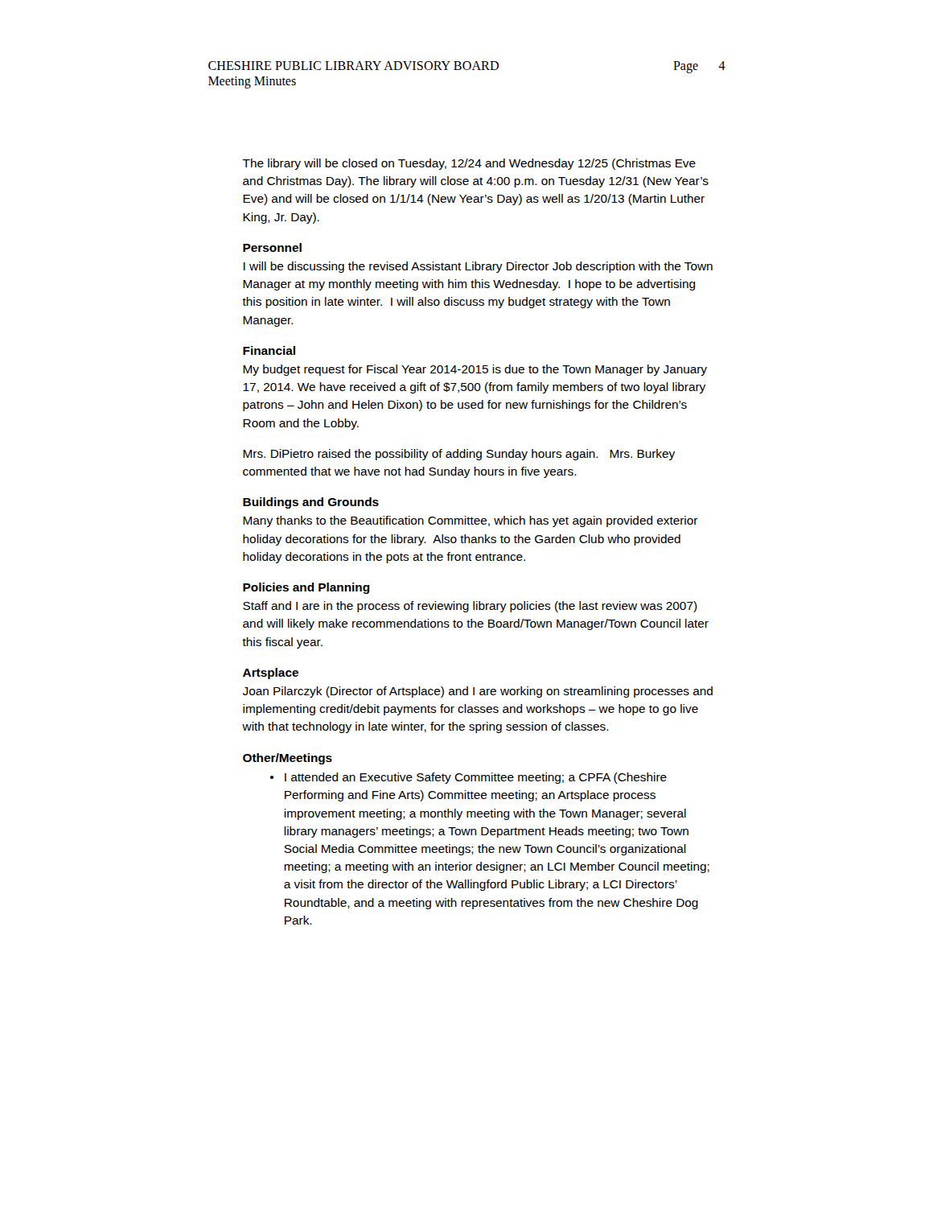CHESHIRE PUBLIC LIBRARY ADVISORY BOARD
Meeting Minutes
Page4
The library will be closed on Tuesday, 12/24 and Wednesday 12/25 (Christmas Eve and Christmas Day). The library will close at 4:00 p.m. on Tuesday 12/31 (New Year’s Eve) and will be closed on 1/1/14 (New Year’s Day) as well as 1/20/13 (Martin Luther King, Jr. Day).
Personnel
I will be discussing the revised Assistant Library Director Job description with the Town Manager at my monthly meeting with him this Wednesday. I hope to be advertising this position in late winter. I will also discuss my budget strategy with the Town Manager.
Financial
My budget request for Fiscal Year 2014-2015 is due to the Town Manager by January 17, 2014. We have received a gift of $7,500 (from family members of two loyal library patrons – John and Helen Dixon) to be used for new furnishings for the Children’s Room and the Lobby.
Mrs. DiPietro raised the possibility of adding Sunday hours again. Mrs. Burkey commented that we have not had Sunday hours in five years.
Buildings and Grounds
Many thanks to the Beautification Committee, which has yet again provided exterior holiday decorations for the library. Also thanks to the Garden Club who provided holiday decorations in the pots at the front entrance.
Policies and Planning
Staff and I are in the process of reviewing library policies (the last review was 2007) and will likely make recommendations to the Board/Town Manager/Town Council later this fiscal year.
Artsplace
Joan Pilarczyk (Director of Artsplace) and I are working on streamlining processes and implementing credit/debit payments for classes and workshops – we hope to go live with that technology in late winter, for the spring session of classes.
Other/Meetings
I attended an Executive Safety Committee meeting; a CPFA (Cheshire Performing and Fine Arts) Committee meeting; an Artsplace process improvement meeting; a monthly meeting with the Town Manager; several library managers’ meetings; a Town Department Heads meeting; two Town Social Media Committee meetings; the new Town Council’s organizational meeting; a meeting with an interior designer; an LCI Member Council meeting; a visit from the director of the Wallingford Public Library; a LCI Directors’ Roundtable, and a meeting with representatives from the new Cheshire Dog Park.